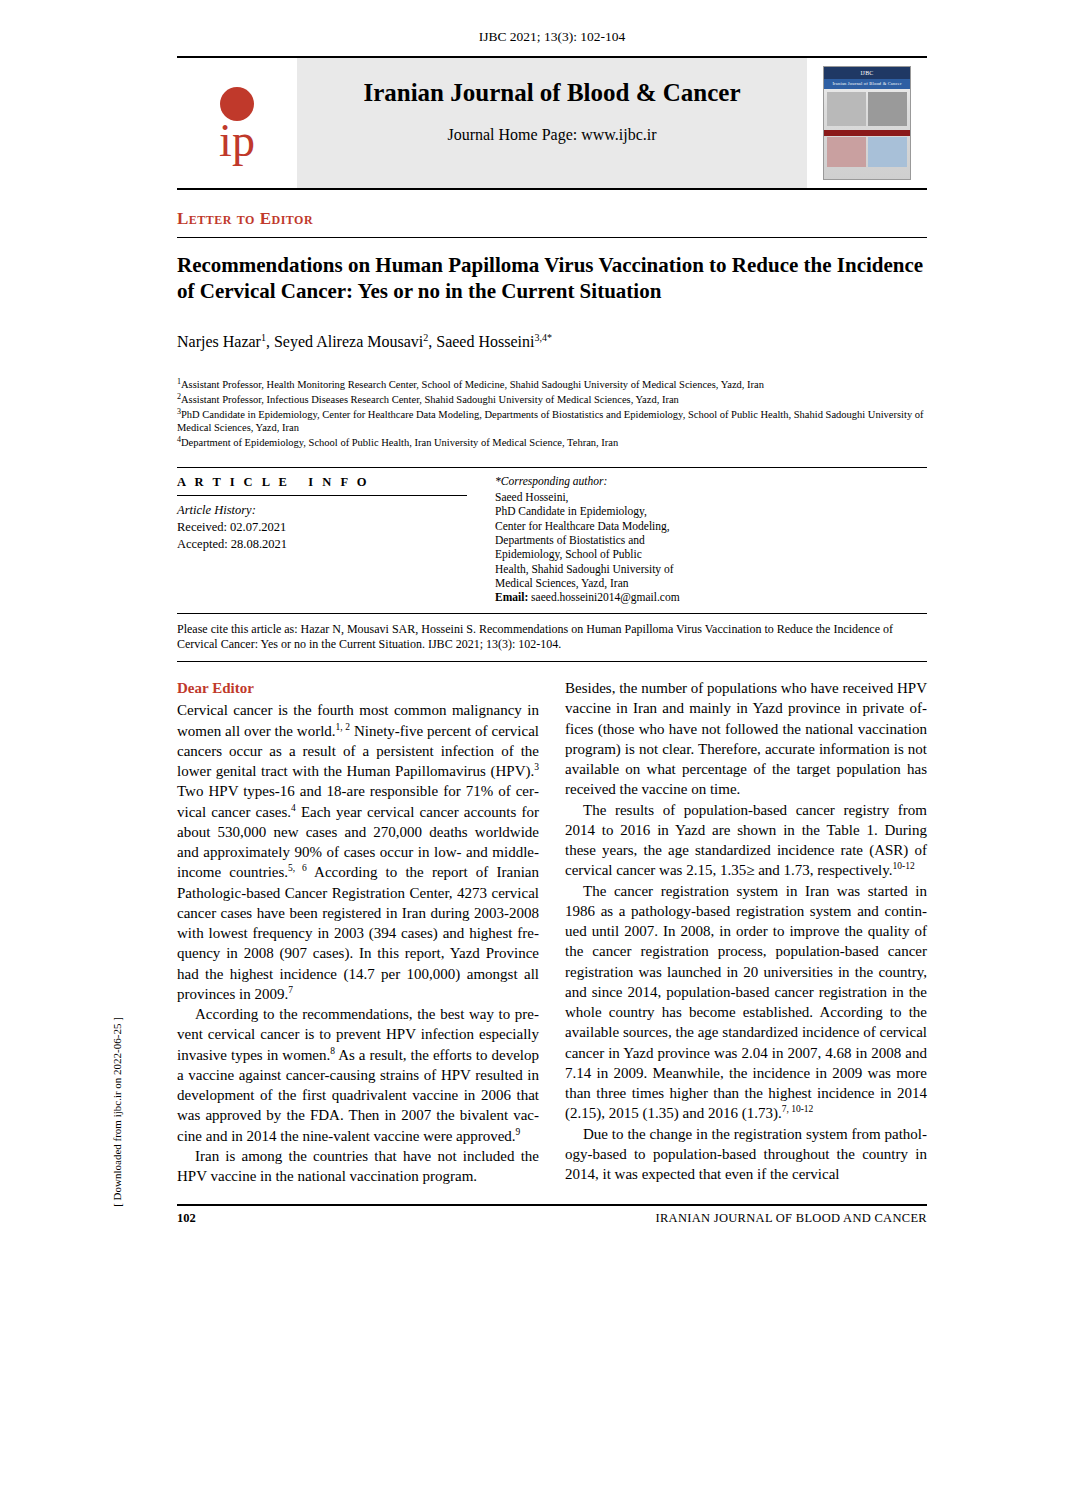IJBC 2021; 13(3): 102-104
ip
Iranian Journal of Blood & Cancer
Journal Home Page: www.ijbc.ir
IJBC
Iranian Journal of Blood & Cancer
Letter to Editor
Recommendations on Human Papilloma Virus Vaccination to Reduce the Incidence of Cervical Cancer: Yes or no in the Current Situation
Narjes Hazar1, Seyed Alireza Mousavi2, Saeed Hosseini3,4*
1Assistant Professor, Health Monitoring Research Center, School of Medicine, Shahid Sadoughi University of Medical Sciences, Yazd, Iran
2Assistant Professor, Infectious Diseases Research Center, Shahid Sadoughi University of Medical Sciences, Yazd, Iran
3PhD Candidate in Epidemiology, Center for Healthcare Data Modeling, Departments of Biostatistics and Epidemiology, School of Public Health, Shahid Sadoughi University of Medical Sciences, Yazd, Iran
4Department of Epidemiology, School of Public Health, Iran University of Medical Science, Tehran, Iran
A R T I C L E I N F O
Article History:
Received: 02.07.2021
Accepted: 28.08.2021
*Corresponding author:
Saeed Hosseini,
PhD Candidate in Epidemiology,
Center for Healthcare Data Modeling,
Departments of Biostatistics and
Epidemiology, School of Public
Health, Shahid Sadoughi University of
Medical Sciences, Yazd, Iran
Email: saeed.hosseini2014@gmail.com
Please cite this article as: Hazar N, Mousavi SAR, Hosseini S. Recommendations on Human Papilloma Virus Vaccination to Reduce the Incidence of Cervical Cancer: Yes or no in the Current Situation. IJBC 2021; 13(3): 102-104.
Dear Editor
Cervical cancer is the fourth most common malignancy in women all over the world.1, 2 Ninety-five percent of cervical cancers occur as a result of a persistent infection of the lower genital tract with the Human Papillomavirus (HPV).3 Two HPV types-16 and 18-are responsible for 71% of cervical cancer cases.4 Each year cervical cancer accounts for about 530,000 new cases and 270,000 deaths worldwide and approximately 90% of cases occur in low- and middle-income countries.5, 6 According to the report of Iranian Pathologic-based Cancer Registration Center, 4273 cervical cancer cases have been registered in Iran during 2003-2008 with lowest frequency in 2003 (394 cases) and highest frequency in 2008 (907 cases). In this report, Yazd Province had the highest incidence (14.7 per 100,000) amongst all provinces in 2009.7
According to the recommendations, the best way to prevent cervical cancer is to prevent HPV infection especially invasive types in women.8 As a result, the efforts to develop a vaccine against cancer-causing strains of HPV resulted in development of the first quadrivalent vaccine in 2006 that was approved by the FDA. Then in 2007 the bivalent vaccine and in 2014 the nine-valent vaccine were approved.9
Iran is among the countries that have not included the HPV vaccine in the national vaccination program.
Besides, the number of populations who have received HPV vaccine in Iran and mainly in Yazd province in private offices (those who have not followed the national vaccination program) is not clear. Therefore, accurate information is not available on what percentage of the target population has received the vaccine on time.
The results of population-based cancer registry from 2014 to 2016 in Yazd are shown in the Table 1. During these years, the age standardized incidence rate (ASR) of cervical cancer was 2.15, 1.35≥ and 1.73, respectively.10-12
The cancer registration system in Iran was started in 1986 as a pathology-based registration system and continued until 2007. In 2008, in order to improve the quality of the cancer registration process, population-based cancer registration was launched in 20 universities in the country, and since 2014, population-based cancer registration in the whole country has become established. According to the available sources, the age standardized incidence of cervical cancer in Yazd province was 2.04 in 2007, 4.68 in 2008 and 7.14 in 2009. Meanwhile, the incidence in 2009 was more than three times higher than the highest incidence in 2014 (2.15), 2015 (1.35) and 2016 (1.73).7, 10-12
Due to the change in the registration system from pathology-based to population-based throughout the country in 2014, it was expected that even if the cervical
102
IRANIAN JOURNAL OF BLOOD AND CANCER
[ Downloaded from ijbc.ir on 2022-06-25 ]